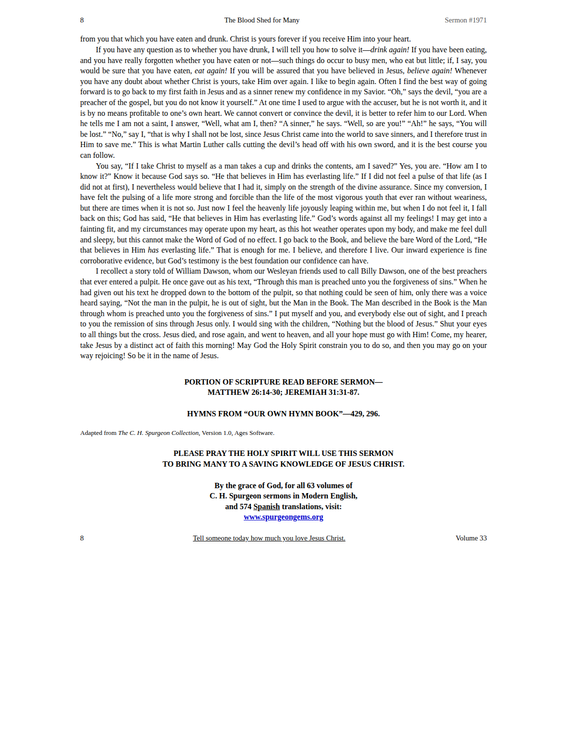8
The Blood Shed for Many
Sermon #1971
from you that which you have eaten and drunk. Christ is yours forever if you receive Him into your heart.
If you have any question as to whether you have drunk, I will tell you how to solve it—drink again! If you have been eating, and you have really forgotten whether you have eaten or not—such things do occur to busy men, who eat but little; if, I say, you would be sure that you have eaten, eat again! If you will be assured that you have believed in Jesus, believe again! Whenever you have any doubt about whether Christ is yours, take Him over again. I like to begin again. Often I find the best way of going forward is to go back to my first faith in Jesus and as a sinner renew my confidence in my Savior. “Oh,” says the devil, “you are a preacher of the gospel, but you do not know it yourself.” At one time I used to argue with the accuser, but he is not worth it, and it is by no means profitable to one’s own heart. We cannot convert or convince the devil, it is better to refer him to our Lord. When he tells me I am not a saint, I answer, “Well, what am I, then? “A sinner,” he says. “Well, so are you!” “Ah!” he says, “You will be lost.” “No,” say I, “that is why I shall not be lost, since Jesus Christ came into the world to save sinners, and I therefore trust in Him to save me.” This is what Martin Luther calls cutting the devil’s head off with his own sword, and it is the best course you can follow.
You say, “If I take Christ to myself as a man takes a cup and drinks the contents, am I saved?” Yes, you are. “How am I to know it?” Know it because God says so. “He that believes in Him has everlasting life.” If I did not feel a pulse of that life (as I did not at first), I nevertheless would believe that I had it, simply on the strength of the divine assurance. Since my conversion, I have felt the pulsing of a life more strong and forcible than the life of the most vigorous youth that ever ran without weariness, but there are times when it is not so. Just now I feel the heavenly life joyously leaping within me, but when I do not feel it, I fall back on this; God has said, “He that believes in Him has everlasting life.” God’s words against all my feelings! I may get into a fainting fit, and my circumstances may operate upon my heart, as this hot weather operates upon my body, and make me feel dull and sleepy, but this cannot make the Word of God of no effect. I go back to the Book, and believe the bare Word of the Lord, “He that believes in Him has everlasting life.” That is enough for me. I believe, and therefore I live. Our inward experience is fine corroborative evidence, but God’s testimony is the best foundation our confidence can have.
I recollect a story told of William Dawson, whom our Wesleyan friends used to call Billy Dawson, one of the best preachers that ever entered a pulpit. He once gave out as his text, “Through this man is preached unto you the forgiveness of sins.” When he had given out his text he dropped down to the bottom of the pulpit, so that nothing could be seen of him, only there was a voice heard saying, “Not the man in the pulpit, he is out of sight, but the Man in the Book. The Man described in the Book is the Man through whom is preached unto you the forgiveness of sins.” I put myself and you, and everybody else out of sight, and I preach to you the remission of sins through Jesus only. I would sing with the children, “Nothing but the blood of Jesus.” Shut your eyes to all things but the cross. Jesus died, and rose again, and went to heaven, and all your hope must go with Him! Come, my hearer, take Jesus by a distinct act of faith this morning! May God the Holy Spirit constrain you to do so, and then you may go on your way rejoicing! So be it in the name of Jesus.
PORTION OF SCRIPTURE READ BEFORE SERMON—
MATTHEW 26:14-30; JEREMIAH 31:31-87.
HYMNS FROM “OUR OWN HYMN BOOK”—429, 296.
Adapted from The C. H. Spurgeon Collection, Version 1.0, Ages Software.
PLEASE PRAY THE HOLY SPIRIT WILL USE THIS SERMON
TO BRING MANY TO A SAVING KNOWLEDGE OF JESUS CHRIST.
By the grace of God, for all 63 volumes of
C. H. Spurgeon sermons in Modern English,
and 574 Spanish translations, visit:
www.spurgeongems.org
8
Tell someone today how much you love Jesus Christ.
Volume 33